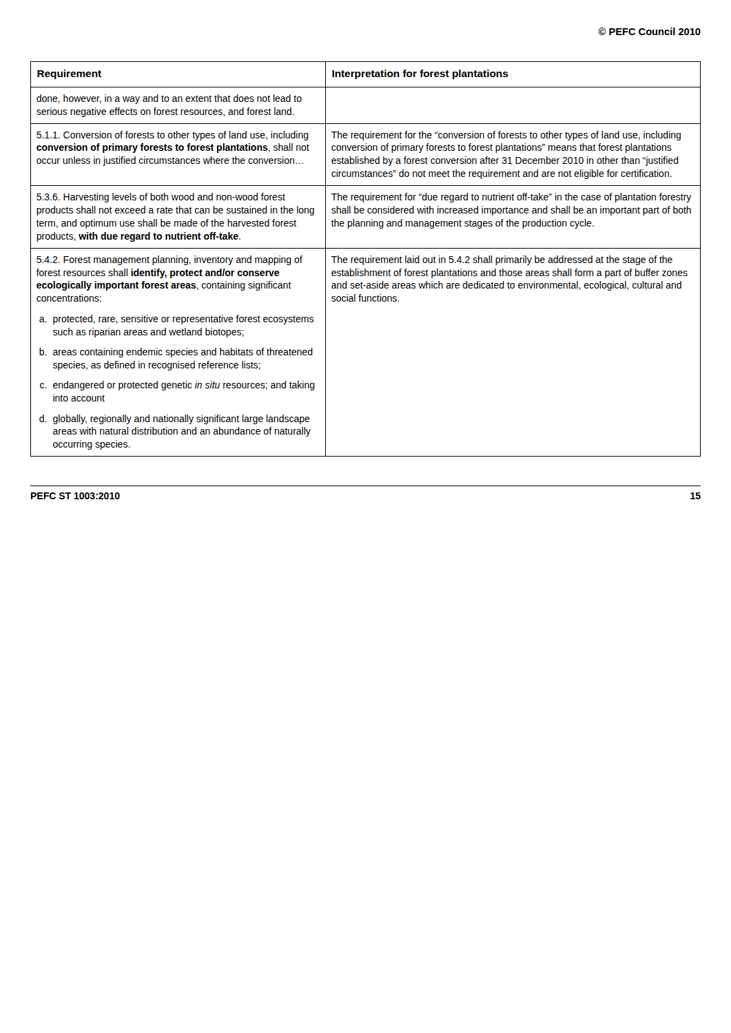© PEFC Council 2010
| Requirement | Interpretation for forest plantations |
| --- | --- |
| done, however, in a way and to an extent that does not lead to serious negative effects on forest resources, and forest land. | |
| 5.1.1. Conversion of forests to other types of land use, including conversion of primary forests to forest plantations , shall not occur unless in justified circumstances where the conversion… | The requirement for the “conversion of forests to other types of land use, including conversion of primary forests to forest plantations” means that forest plantations established by a forest conversion after 31 December 2010 in other than “justified circumstances” do not meet the requirement and are not eligible for certification. |
| 5.3.6. Harvesting levels of both wood and non-wood forest products shall not exceed a rate that can be sustained in the long term, and optimum use shall be made of the harvested forest products, with due regard to nutrient off-take . | The requirement for “due regard to nutrient off-take” in the case of plantation forestry shall be considered with increased importance and shall be an important part of both the planning and management stages of the production cycle. |
| 5.4.2. Forest management planning, inventory and mapping of forest resources shall identify, protect and/or conserve ecologically important forest areas , containing significant concentrations: protected, rare, sensitive or representative forest ecosystems such as riparian areas and wetland biotopes; areas containing endemic species and habitats of threatened species, as defined in recognised reference lists; endangered or protected genetic in situ resources; and taking into account globally, regionally and nationally significant large landscape areas with natural distribution and an abundance of naturally occurring species. | The requirement laid out in 5.4.2 shall primarily be addressed at the stage of the establishment of forest plantations and those areas shall form a part of buffer zones and set-aside areas which are dedicated to environmental, ecological, cultural and social functions. |
PEFC ST 1003:2010 15